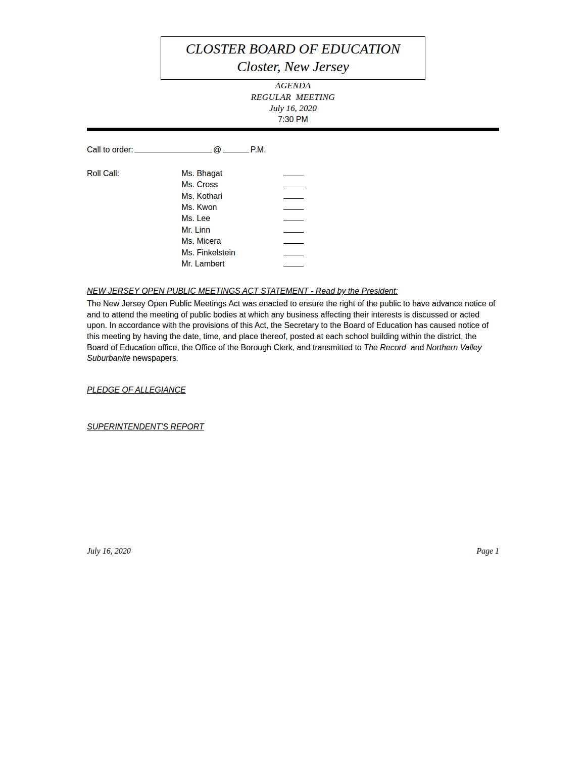CLOSTER BOARD OF EDUCATION
Closter, New Jersey
AGENDA
REGULAR MEETING
July 16, 2020
7:30 PM
Call to order: @ P.M.
| Roll Call: | Ms. Bhagat | |
| | Ms. Cross | |
| | Ms. Kothari | |
| | Ms. Kwon | |
| | Ms. Lee | |
| | Mr. Linn | |
| | Ms. Micera | |
| | Ms. Finkelstein | |
| | Mr. Lambert | |
NEW JERSEY OPEN PUBLIC MEETINGS ACT STATEMENT - Read by the President:
The New Jersey Open Public Meetings Act was enacted to ensure the right of the public to have advance notice of and to attend the meeting of public bodies at which any business affecting their interests is discussed or acted upon. In accordance with the provisions of this Act, the Secretary to the Board of Education has caused notice of this meeting by having the date, time, and place thereof, posted at each school building within the district, the Board of Education office, the Office of the Borough Clerk, and transmitted to The Record and Northern Valley Suburbanite newspapers.
PLEDGE OF ALLEGIANCE
SUPERINTENDENT’S REPORT
July 16, 2020 Page 1